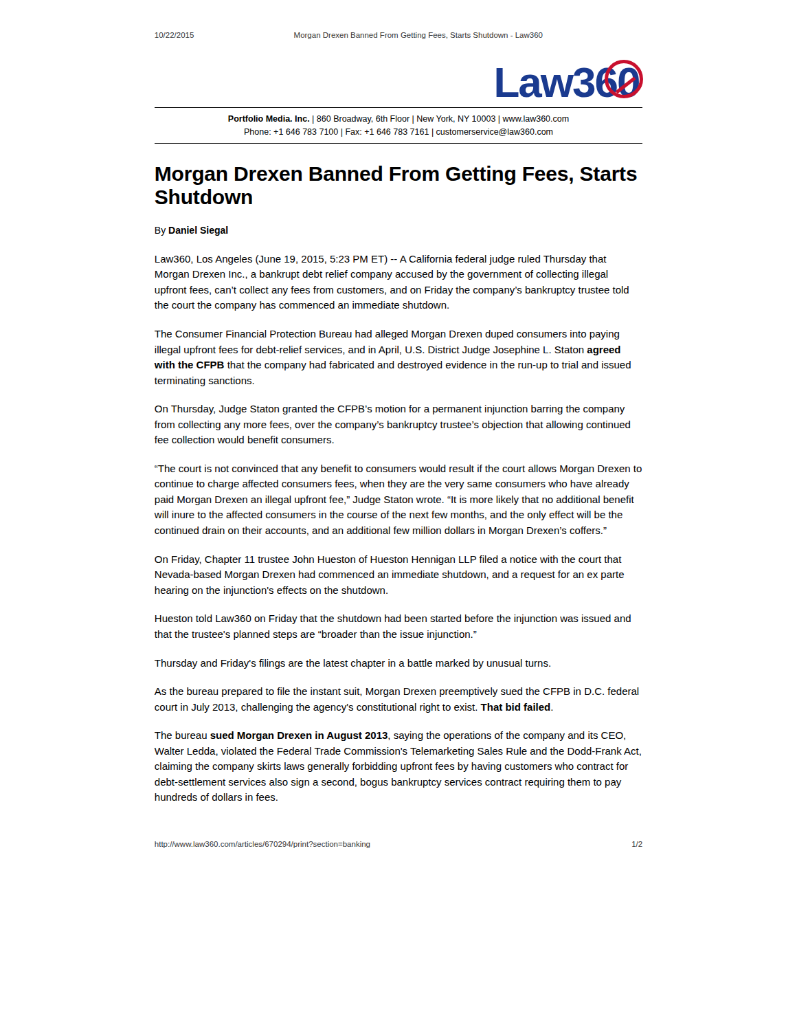10/22/2015
Morgan Drexen Banned From Getting Fees, Starts Shutdown - Law360
Law360
Portfolio Media. Inc. | 860 Broadway, 6th Floor | New York, NY 10003 | www.law360.com
Phone: +1 646 783 7100 | Fax: +1 646 783 7161 | customerservice@law360.com
Morgan Drexen Banned From Getting Fees, Starts Shutdown
By Daniel Siegal
Law360, Los Angeles (June 19, 2015, 5:23 PM ET) -- A California federal judge ruled Thursday that Morgan Drexen Inc., a bankrupt debt relief company accused by the government of collecting illegal upfront fees, can’t collect any fees from customers, and on Friday the company’s bankruptcy trustee told the court the company has commenced an immediate shutdown.
The Consumer Financial Protection Bureau had alleged Morgan Drexen duped consumers into paying illegal upfront fees for debt-relief services, and in April, U.S. District Judge Josephine L. Staton agreed with the CFPB that the company had fabricated and destroyed evidence in the run-up to trial and issued terminating sanctions.
On Thursday, Judge Staton granted the CFPB’s motion for a permanent injunction barring the company from collecting any more fees, over the company’s bankruptcy trustee’s objection that allowing continued fee collection would benefit consumers.
“The court is not convinced that any benefit to consumers would result if the court allows Morgan Drexen to continue to charge affected consumers fees, when they are the very same consumers who have already paid Morgan Drexen an illegal upfront fee,” Judge Staton wrote. “It is more likely that no additional benefit will inure to the affected consumers in the course of the next few months, and the only effect will be the continued drain on their accounts, and an additional few million dollars in Morgan Drexen’s coffers.”
On Friday, Chapter 11 trustee John Hueston of Hueston Hennigan LLP filed a notice with the court that Nevada-based Morgan Drexen had commenced an immediate shutdown, and a request for an ex parte hearing on the injunction's effects on the shutdown.
Hueston told Law360 on Friday that the shutdown had been started before the injunction was issued and that the trustee's planned steps are “broader than the issue injunction.”
Thursday and Friday's filings are the latest chapter in a battle marked by unusual turns.
As the bureau prepared to file the instant suit, Morgan Drexen preemptively sued the CFPB in D.C. federal court in July 2013, challenging the agency's constitutional right to exist. That bid failed.
The bureau sued Morgan Drexen in August 2013, saying the operations of the company and its CEO, Walter Ledda, violated the Federal Trade Commission's Telemarketing Sales Rule and the Dodd-Frank Act, claiming the company skirts laws generally forbidding upfront fees by having customers who contract for debt-settlement services also sign a second, bogus bankruptcy services contract requiring them to pay hundreds of dollars in fees.
http://www.law360.com/articles/670294/print?section=banking
1/2